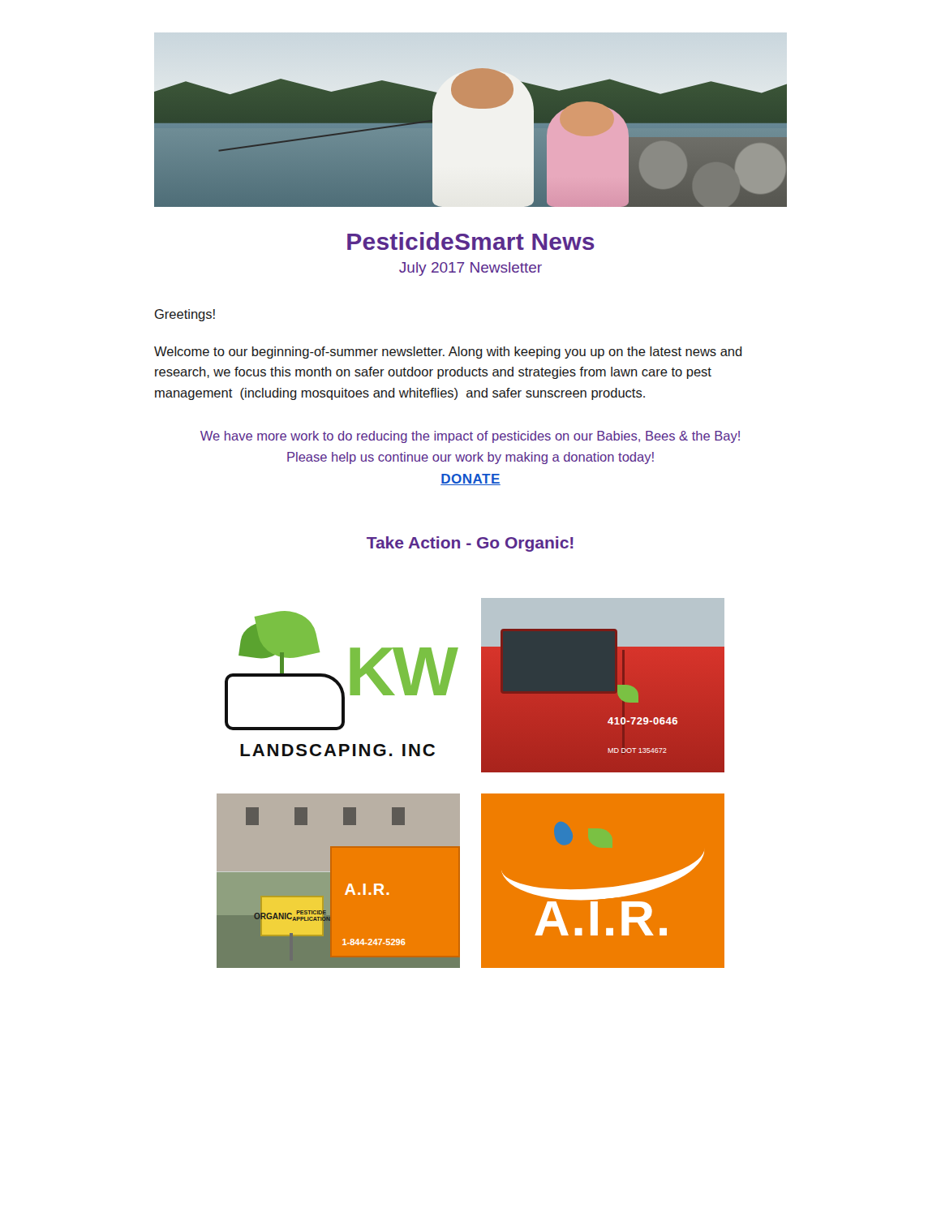PesticideSmart News
July 2017 Newsletter
Greetings!
Welcome to our beginning-of-summer newsletter. Along with keeping you up on the latest news and research, we focus this month on safer outdoor products and strategies from lawn care to pest management (including mosquitoes and whiteflies) and safer sunscreen products.
We have more work to do reducing the impact of pesticides on our Babies, Bees & the Bay!
Please help us continue our work by making a donation today!
DONATE
Take Action - Go Organic!
| KW LANDSCAPING. INC | 410-729-0646 MD DOT 1354672 |
| A.I.R. 1-844-247-5296 ORGANIC PESTICIDE APPLICATION | A.I.R. |